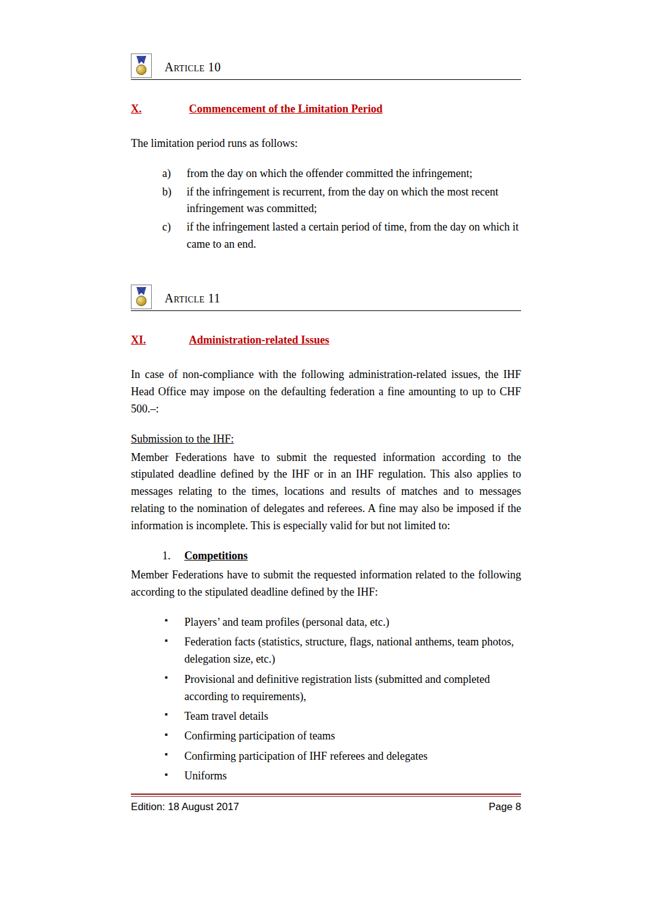Article 10
X. Commencement of the Limitation Period
The limitation period runs as follows:
a) from the day on which the offender committed the infringement;
b) if the infringement is recurrent, from the day on which the most recent infringement was committed;
c) if the infringement lasted a certain period of time, from the day on which it came to an end.
Article 11
XI. Administration-related Issues
In case of non-compliance with the following administration-related issues, the IHF Head Office may impose on the defaulting federation a fine amounting to up to CHF 500.–:
Submission to the IHF:
Member Federations have to submit the requested information according to the stipulated deadline defined by the IHF or in an IHF regulation. This also applies to messages relating to the times, locations and results of matches and to messages relating to the nomination of delegates and referees. A fine may also be imposed if the information is incomplete. This is especially valid for but not limited to:
1. Competitions
Member Federations have to submit the requested information related to the following according to the stipulated deadline defined by the IHF:
Players’ and team profiles (personal data, etc.)
Federation facts (statistics, structure, flags, national anthems, team photos, delegation size, etc.)
Provisional and definitive registration lists (submitted and completed according to requirements),
Team travel details
Confirming participation of teams
Confirming participation of IHF referees and delegates
Uniforms
Edition: 18 August 2017
Page 8